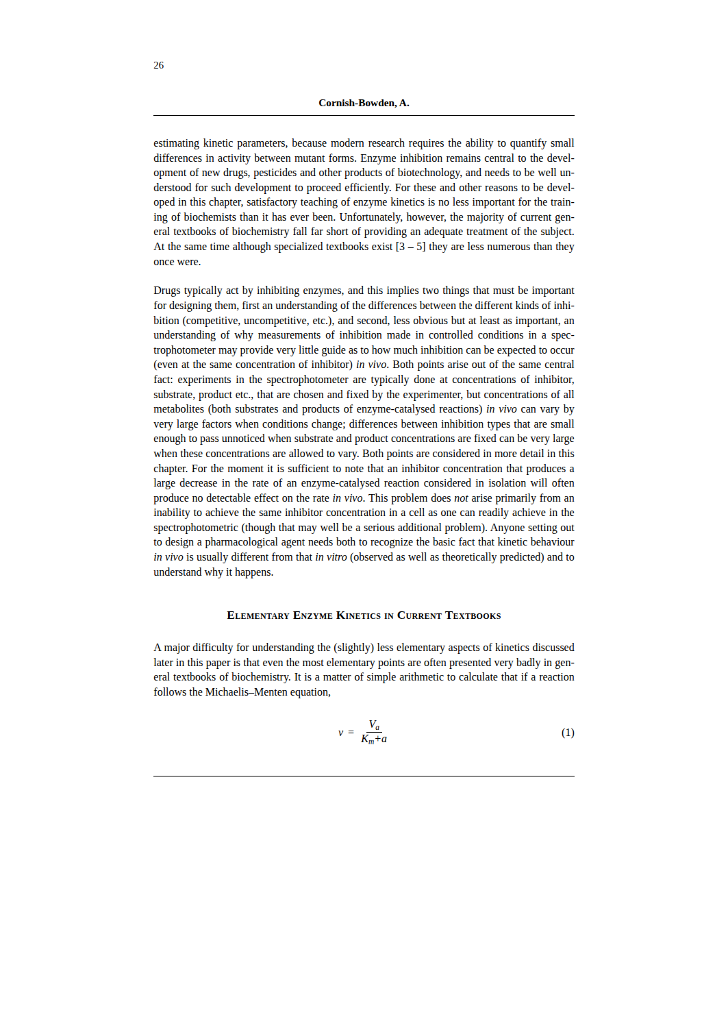26
Cornish-Bowden, A.
estimating kinetic parameters, because modern research requires the ability to quantify small differences in activity between mutant forms. Enzyme inhibition remains central to the development of new drugs, pesticides and other products of biotechnology, and needs to be well understood for such development to proceed efficiently. For these and other reasons to be developed in this chapter, satisfactory teaching of enzyme kinetics is no less important for the training of biochemists than it has ever been. Unfortunately, however, the majority of current general textbooks of biochemistry fall far short of providing an adequate treatment of the subject. At the same time although specialized textbooks exist [3 – 5] they are less numerous than they once were.
Drugs typically act by inhibiting enzymes, and this implies two things that must be important for designing them, first an understanding of the differences between the different kinds of inhibition (competitive, uncompetitive, etc.), and second, less obvious but at least as important, an understanding of why measurements of inhibition made in controlled conditions in a spectrophotometer may provide very little guide as to how much inhibition can be expected to occur (even at the same concentration of inhibitor) in vivo. Both points arise out of the same central fact: experiments in the spectrophotometer are typically done at concentrations of inhibitor, substrate, product etc., that are chosen and fixed by the experimenter, but concentrations of all metabolites (both substrates and products of enzyme-catalysed reactions) in vivo can vary by very large factors when conditions change; differences between inhibition types that are small enough to pass unnoticed when substrate and product concentrations are fixed can be very large when these concentrations are allowed to vary. Both points are considered in more detail in this chapter. For the moment it is sufficient to note that an inhibitor concentration that produces a large decrease in the rate of an enzyme-catalysed reaction considered in isolation will often produce no detectable effect on the rate in vivo. This problem does not arise primarily from an inability to achieve the same inhibitor concentration in a cell as one can readily achieve in the spectrophotometric (though that may well be a serious additional problem). Anyone setting out to design a pharmacological agent needs both to recognize the basic fact that kinetic behaviour in vivo is usually different from that in vitro (observed as well as theoretically predicted) and to understand why it happens.
Elementary Enzyme Kinetics in Current Textbooks
A major difficulty for understanding the (slightly) less elementary aspects of kinetics discussed later in this paper is that even the most elementary points are often presented very badly in general textbooks of biochemistry. It is a matter of simple arithmetic to calculate that if a reaction follows the Michaelis–Menten equation,
v = Va Km+a (1)